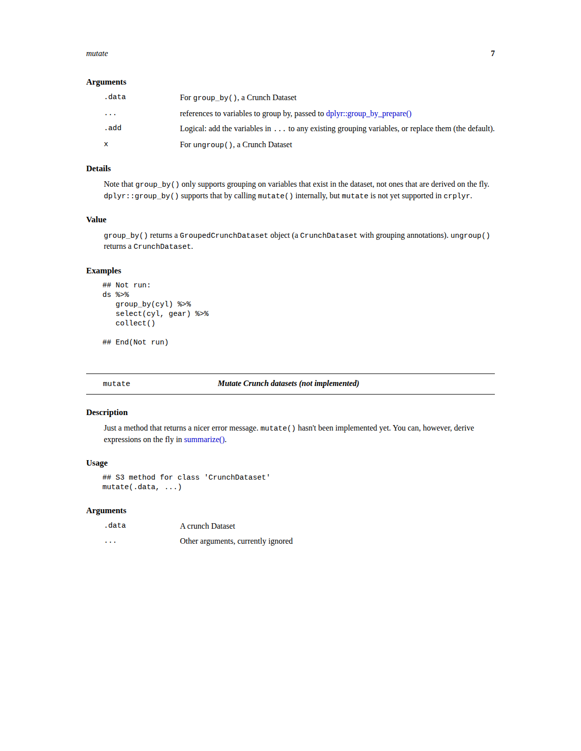mutate 7
Arguments
.data
For group_by(), a Crunch Dataset
...
references to variables to group by, passed to dplyr::group_by_prepare()
.add
Logical: add the variables in ... to any existing grouping variables, or replace them (the default).
x
For ungroup(), a Crunch Dataset
Details
Note that group_by() only supports grouping on variables that exist in the dataset, not ones that are derived on the fly. dplyr::group_by() supports that by calling mutate() internally, but mutate is not yet supported in crplyr.
Value
group_by() returns a GroupedCrunchDataset object (a CrunchDataset with grouping annotations). ungroup() returns a CrunchDataset.
Examples
## Not run:
ds %>%
   group_by(cyl) %>%
   select(cyl, gear) %>%
   collect()

## End(Not run)
mutate Mutate Crunch datasets (not implemented)
Description
Just a method that returns a nicer error message. mutate() hasn't been implemented yet. You can, however, derive expressions on the fly in summarize().
Usage
## S3 method for class 'CrunchDataset'
mutate(.data, ...)
Arguments
.data
A crunch Dataset
...
Other arguments, currently ignored